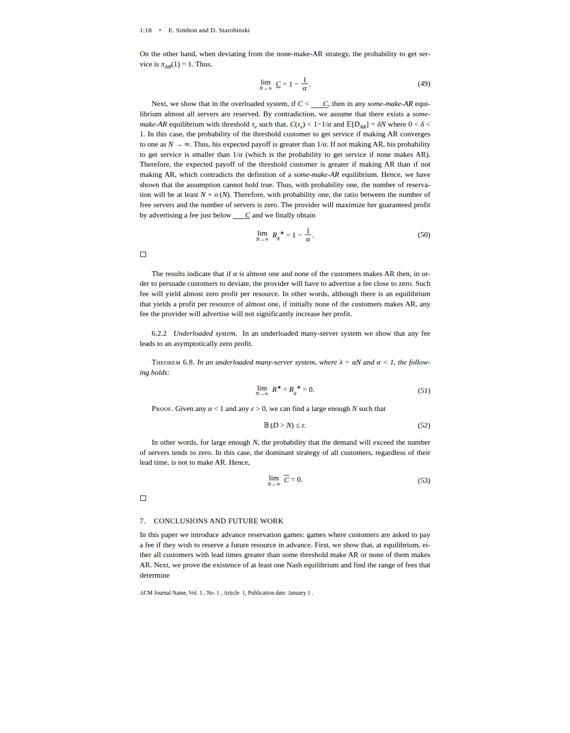1:18•E. Simhon and D. Starobinski
On the other hand, when deviating from the none-make-AR strategy, the probability to get service is πAR(1) = 1. Thus,
lim N→∞ C = 1 − 1 α. (49)
Next, we show that in the overloaded system, if C < C, then in any some-make-AR equilibrium almost all servers are reserved. By contradiction, we assume that there exists a some-make-AR equilibrium with threshold τe such that, C(τe) < 1−1/α and 𝔼[DAR] = δN where 0 < δ < 1. In this case, the probability of the threshold customer to get service if making AR converges to one as N → ∞. Thus, his expected payoff is greater than 1/α. If not making AR, his probability to get service is smaller than 1/α (which is the probability to get service if none makes AR). Therefore, the expected payoff of the threshold customer is greater if making AR than if not making AR, which contradicts the definition of a some-make-AR equilibrium. Hence, we have shown that the assumption cannot hold true. Thus, with probability one, the number of reservation will be at least N + o (N). Therefore, with probability one, the ratio between the number of free servers and the number of servers is zero. The provider will maximize her guaranteed profit by advertising a fee just below C and we finally obtain
lim N→∞ Rg∗ = 1 − 1 α. (50)
The results indicate that if α is almost one and none of the customers makes AR then, in order to persuade customers to deviate, the provider will have to advertise a fee close to zero. Such fee will yield almost zero profit per resource. In other words, although there is an equilibrium that yields a profit per resource of almost one, if initially none of the customers makes AR, any fee the provider will advertise will not significantly increase her profit.
6.2.2 Underloaded system. In an underloaded many-server system we show that any fee leads to an asymptotically zero profit.
Theorem 6.8. In an underloaded many-server system, where λ = αN and α < 1, the following holds:
lim N→∞ R∗ = Rg∗ = 0. (51)
Proof. Given any α < 1 and any ε > 0, we can find a large enough N such that
𝔹 (D > N) ≤ ε. (52)
In other words, for large enough N, the probability that the demand will exceed the number of servers tends to zero. In this case, the dominant strategy of all customers, regardless of their lead time, is not to make AR. Hence,
lim N→∞ C = 0. (53)
7. CONCLUSIONS AND FUTURE WORK
In this paper we introduce advance reservation games: games where customers are asked to pay a fee if they wish to reserve a future resource in advance. First, we show that, at equilibrium, either all customers with lead times greater than some threshold make AR or none of them makes AR. Next, we prove the existence of at least one Nash equilibrium and find the range of fees that determine
ACM Journal Name, Vol. 1 , No. 1 , Article 1, Publication date: January 1 .